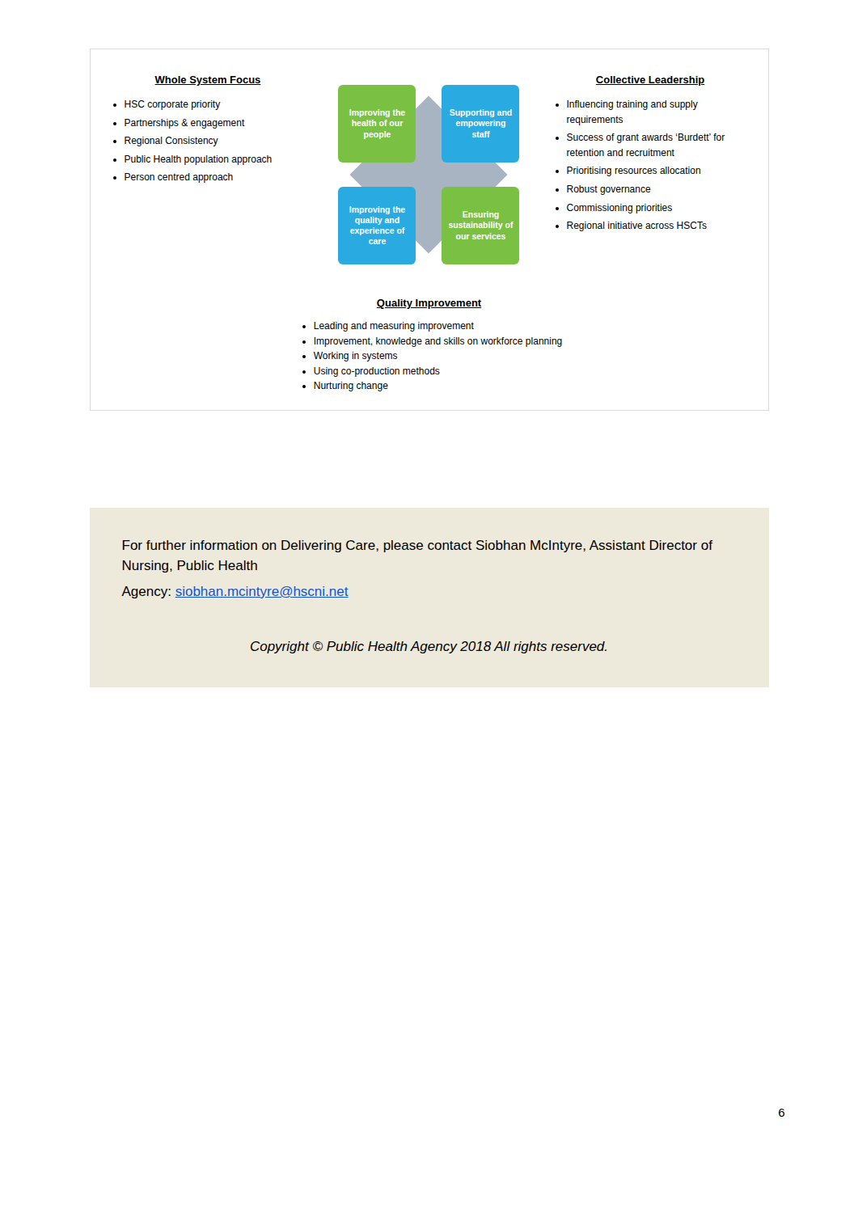Whole System Focus
HSC corporate priority
Partnerships & engagement
Regional Consistency
Public Health population approach
Person centred approach
Improving the health of our people
Supporting and empowering staff
Improving the quality and experience of care
Ensuring sustainability of our services
Collective Leadership
Influencing training and supply requirements
Success of grant awards ‘Burdett’ for retention and recruitment
Prioritising resources allocation
Robust governance
Commissioning priorities
Regional initiative across HSCTs
Quality Improvement
Leading and measuring improvement
Improvement, knowledge and skills on workforce planning
Working in systems
Using co-production methods
Nurturing change
For further information on Delivering Care, please contact Siobhan McIntyre, Assistant Director of Nursing, Public Health
Agency: siobhan.mcintyre@hscni.net
Copyright © Public Health Agency 2018 All rights reserved.
6